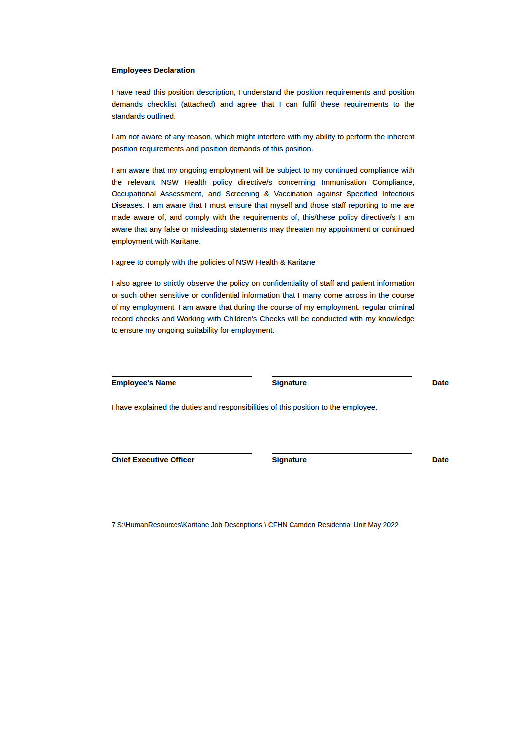Employees Declaration
I have read this position description, I understand the position requirements and position demands checklist (attached) and agree that I can fulfil these requirements to the standards outlined.
I am not aware of any reason, which might interfere with my ability to perform the inherent position requirements and position demands of this position.
I am aware that my ongoing employment will be subject to my continued compliance with the relevant NSW Health policy directive/s concerning Immunisation Compliance, Occupational Assessment, and Screening & Vaccination against Specified Infectious Diseases. I am aware that I must ensure that myself and those staff reporting to me are made aware of, and comply with the requirements of, this/these policy directive/s I am aware that any false or misleading statements may threaten my appointment or continued employment with Karitane.
I agree to comply with the policies of NSW Health & Karitane
I also agree to strictly observe the policy on confidentiality of staff and patient information or such other sensitive or confidential information that I many come across in the course of my employment. I am aware that during the course of my employment, regular criminal record checks and Working with Children's Checks will be conducted with my knowledge to ensure my ongoing suitability for employment.
| Employee's Name | | Signature | | Date |
I have explained the duties and responsibilities of this position to the employee.
| Chief Executive Officer | | Signature | | Date |
7 S:\HumanResources\Karitane Job Descriptions \ CFHN Camden Residential Unit May 2022